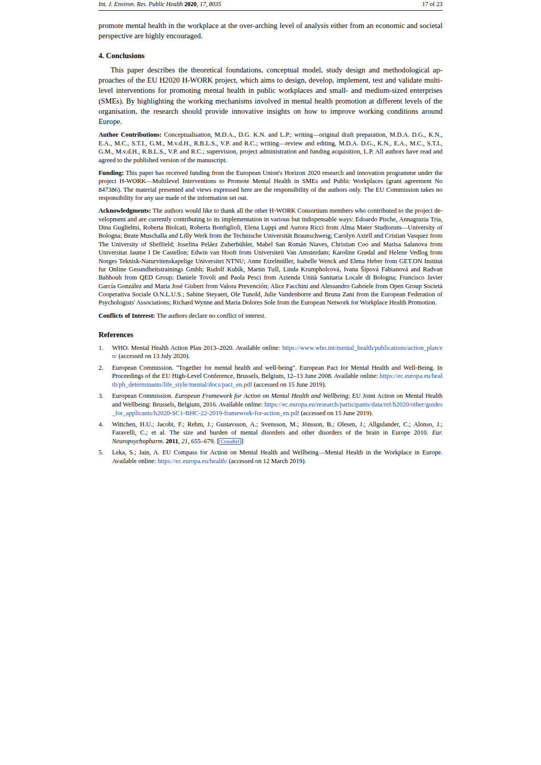Int. J. Environ. Res. Public Health 2020, 17, 8035 17 of 23
promote mental health in the workplace at the over-arching level of analysis either from an economic and societal perspective are highly encouraged.
4. Conclusions
This paper describes the theoretical foundations, conceptual model, study design and methodological approaches of the EU H2020 H-WORK project, which aims to design, develop, implement, test and validate multilevel interventions for promoting mental health in public workplaces and small- and medium-sized enterprises (SMEs). By highlighting the working mechanisms involved in mental health promotion at different levels of the organisation, the research should provide innovative insights on how to improve working conditions around Europe.
Author Contributions: Conceptualisation, M.D.A., D.G. K.N. and L.P.; writing—original draft preparation, M.D.A. D.G., K.N., E.A., M.C., S.T.I., G.M., M.v.d.H., R.B.L.S., V.P. and R.C.; writing—review and editing, M.D.A. D.G., K.N., E.A., M.C., S.T.I., G.M., M.v.d.H., R.B.L.S., V.P. and R.C.; supervision, project administration and funding acquisition, L.P. All authors have read and agreed to the published version of the manuscript.
Funding: This paper has received funding from the European Union's Horizon 2020 research and innovation programme under the project H-WORK—Multilevel Interventions to Promote Mental Health in SMEs and Public Workplaces (grant agreement No 847386). The material presented and views expressed here are the responsibility of the authors only. The EU Commission takes no responsibility for any use made of the information set out.
Acknowledgments: The authors would like to thank all the other H-WORK Consortium members who contributed to the project development and are currently contributing to its implementation in various but indispensable ways: Edoardo Pische, Annagrazia Tria, Dina Guglielmi, Roberta Biolcati, Roberta Bonfiglioli, Elena Luppi and Aurora Ricci from Alma Mater Studiorum—University of Bologna; Beate Muschalla and Lilly Werk from the Technische Universität Braunschweig; Carolyn Axtell and Cristian Vasquez from The University of Sheffield; Josefina Peláez Zuberbühler, Mabel San Román Niaves, Christian Coo and Marisa Salanova from Universitat Jaume I De Castellon; Edwin van Hooft from Universiteit Van Amsterdam; Karoline Grødal and Helene Vedlog from Norges Teknisk-Naturvitenskapelige Universitet NTNU; Anne Etzelmüller, Isabelle Wenck and Elena Heber from GET.ON Institut fur Online Gesundheitstrainings Gmbh; Rudolf Kubík, Martin Tušl, Linda Krumpholcová, Ivana Šípová Fabianová and Radvan Bahbouh from QED Group; Daniele Tovoli and Paola Pesci from Azienda Unità Sanitaria Locale di Bologna; Francisco Javier García González and Maria Josè Gisbert from Valora Prevención; Alice Facchini and Alessandro Gabriele from Open Group Società Cooperativa Sociale O.N.L.U.S.; Sabine Steyaert, Ole Tunold, Julie Vandenborre and Bruna Zani from the European Federation of Psychologists' Associations; Richard Wynne and Maria Dolores Sole from the European Network for Workplace Health Promotion.
Conflicts of Interest: The authors declare no conflict of interest.
References
WHO. Mental Health Action Plan 2013–2020. Available online: https://www.who.int/mental_health/publications/action_plan/en/ (accessed on 13 July 2020).
European Commission. "Together for mental health and well-being". European Pact for Mental Health and Well-Being. In Proceedings of the EU High-Level Conference, Brussels, Belgium, 12–13 June 2008. Available online: https://ec.europa.eu/health/ph_determinants/life_style/mental/docs/pact_en.pdf (accessed on 15 June 2019).
European Commission. European Framework for Action on Mental Health and Wellbeing; EU Joint Action on Mental Health and Wellbeing: Brussels, Belgium, 2016. Available online: https://ec.europa.eu/research/participants/data/ref/h2020/other/guides_for_applicants/h2020-SC1-BHC-22-2019-framework-for-action_en.pdf (accessed on 15 June 2019).
Wittchen, H.U.; Jacobi, F.; Rehm, J.; Gustavsson, A.; Svensson, M.; Jönsson, B.; Olesen, J.; Allgulander, C.; Alonso, J.; Faravelli, C.; et al. The size and burden of mental disorders and other disorders of the brain in Europe 2010. Eur. Neuropsychopharm. 2011, 21, 655–679. [CrossRef]
Leka, S.; Jain, A. EU Compass for Action on Mental Health and Wellbeing—Mental Health in the Workplace in Europe. Available online: https://ec.europa.eu/health/ (accessed on 12 March 2019).